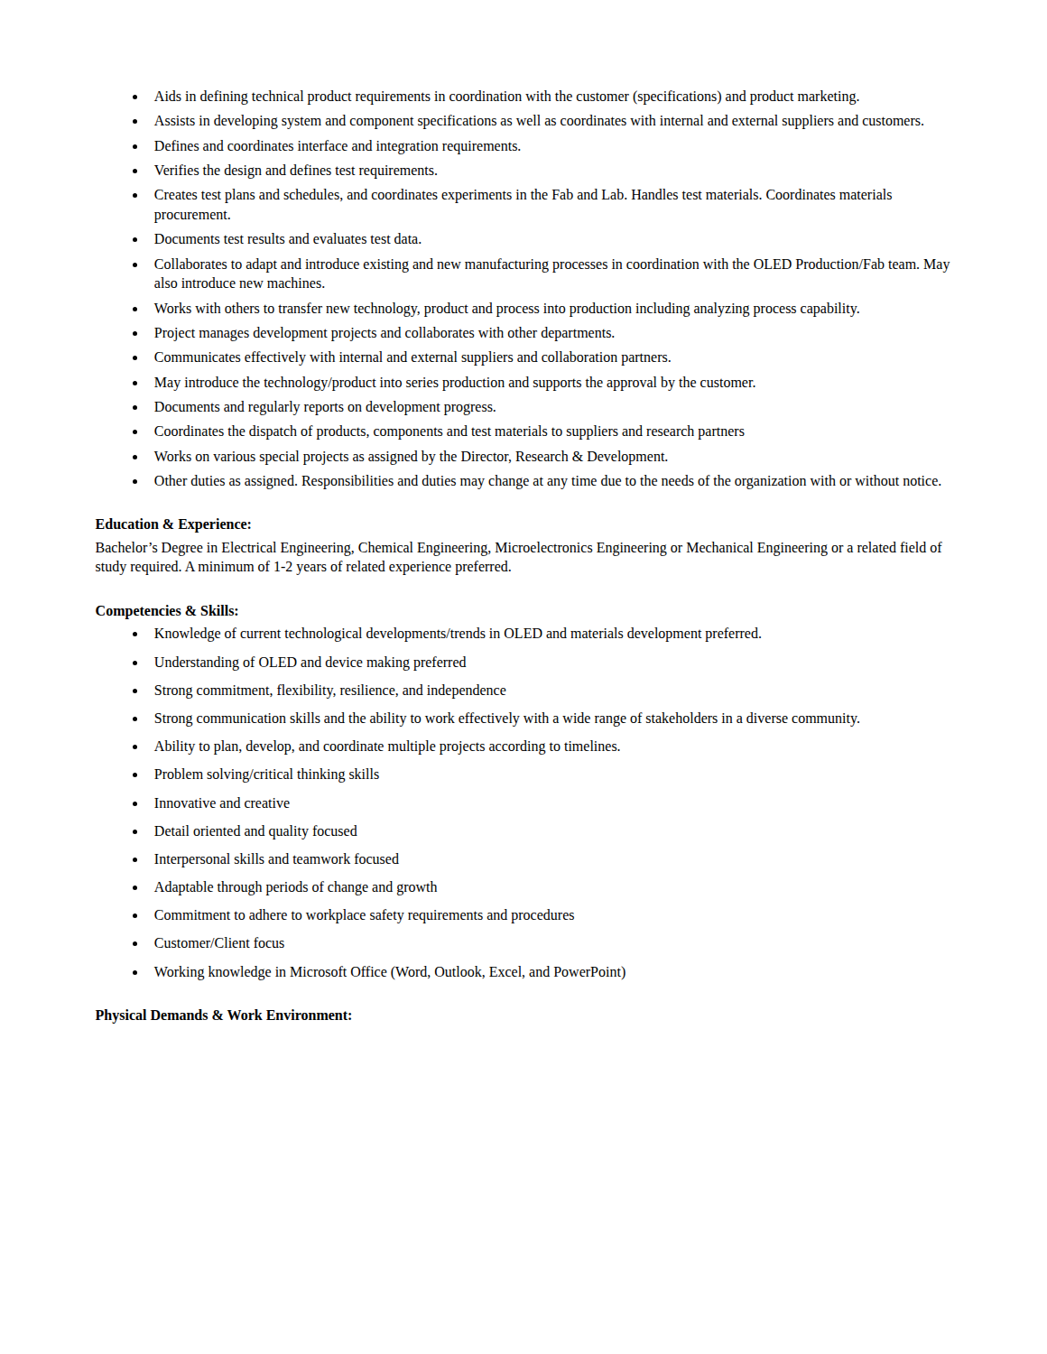Aids in defining technical product requirements in coordination with the customer (specifications) and product marketing.
Assists in developing system and component specifications as well as coordinates with internal and external suppliers and customers.
Defines and coordinates interface and integration requirements.
Verifies the design and defines test requirements.
Creates test plans and schedules, and coordinates experiments in the Fab and Lab. Handles test materials. Coordinates materials procurement.
Documents test results and evaluates test data.
Collaborates to adapt and introduce existing and new manufacturing processes in coordination with the OLED Production/Fab team. May also introduce new machines.
Works with others to transfer new technology, product and process into production including analyzing process capability.
Project manages development projects and collaborates with other departments.
Communicates effectively with internal and external suppliers and collaboration partners.
May introduce the technology/product into series production and supports the approval by the customer.
Documents and regularly reports on development progress.
Coordinates the dispatch of products, components and test materials to suppliers and research partners
Works on various special projects as assigned by the Director, Research & Development.
Other duties as assigned. Responsibilities and duties may change at any time due to the needs of the organization with or without notice.
Education & Experience:
Bachelor’s Degree in Electrical Engineering, Chemical Engineering, Microelectronics Engineering or Mechanical Engineering or a related field of study required. A minimum of 1-2 years of related experience preferred.
Competencies & Skills:
Knowledge of current technological developments/trends in OLED and materials development preferred.
Understanding of OLED and device making preferred
Strong commitment, flexibility, resilience, and independence
Strong communication skills and the ability to work effectively with a wide range of stakeholders in a diverse community.
Ability to plan, develop, and coordinate multiple projects according to timelines.
Problem solving/critical thinking skills
Innovative and creative
Detail oriented and quality focused
Interpersonal skills and teamwork focused
Adaptable through periods of change and growth
Commitment to adhere to workplace safety requirements and procedures
Customer/Client focus
Working knowledge in Microsoft Office (Word, Outlook, Excel, and PowerPoint)
Physical Demands & Work Environment: